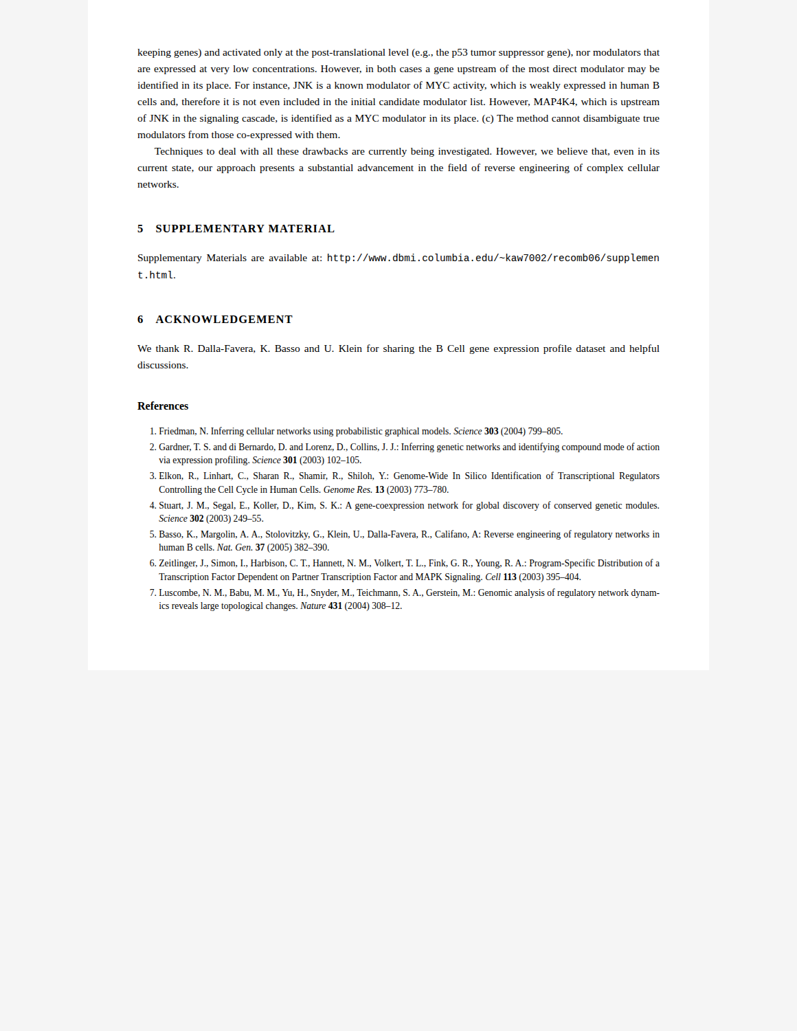keeping genes) and activated only at the post-translational level (e.g., the p53 tumor suppressor gene), nor modulators that are expressed at very low concentrations. However, in both cases a gene upstream of the most direct modulator may be identified in its place. For instance, JNK is a known modulator of MYC activity, which is weakly expressed in human B cells and, therefore it is not even included in the initial candidate modulator list. However, MAP4K4, which is upstream of JNK in the signaling cascade, is identified as a MYC modulator in its place. (c) The method cannot disambiguate true modulators from those co-expressed with them.
Techniques to deal with all these drawbacks are currently being investigated. However, we believe that, even in its current state, our approach presents a substantial advancement in the field of reverse engineering of complex cellular networks.
5 SUPPLEMENTARY MATERIAL
Supplementary Materials are available at: http://www.dbmi.columbia.edu/~kaw7002/recomb06/supplement.html.
6 ACKNOWLEDGEMENT
We thank R. Dalla-Favera, K. Basso and U. Klein for sharing the B Cell gene expression profile dataset and helpful discussions.
References
Friedman, N. Inferring cellular networks using probabilistic graphical models. Science 303 (2004) 799–805.
Gardner, T. S. and di Bernardo, D. and Lorenz, D., Collins, J. J.: Inferring genetic networks and identifying compound mode of action via expression profiling. Science 301 (2003) 102–105.
Elkon, R., Linhart, C., Sharan R., Shamir, R., Shiloh, Y.: Genome-Wide In Silico Identification of Transcriptional Regulators Controlling the Cell Cycle in Human Cells. Genome Res. 13 (2003) 773–780.
Stuart, J. M., Segal, E., Koller, D., Kim, S. K.: A gene-coexpression network for global discovery of conserved genetic modules. Science 302 (2003) 249–55.
Basso, K., Margolin, A. A., Stolovitzky, G., Klein, U., Dalla-Favera, R., Califano, A: Reverse engineering of regulatory networks in human B cells. Nat. Gen. 37 (2005) 382–390.
Zeitlinger, J., Simon, I., Harbison, C. T., Hannett, N. M., Volkert, T. L., Fink, G. R., Young, R. A.: Program-Specific Distribution of a Transcription Factor Dependent on Partner Transcription Factor and MAPK Signaling. Cell 113 (2003) 395–404.
Luscombe, N. M., Babu, M. M., Yu, H., Snyder, M., Teichmann, S. A., Gerstein, M.: Genomic analysis of regulatory network dynamics reveals large topological changes. Nature 431 (2004) 308–12.